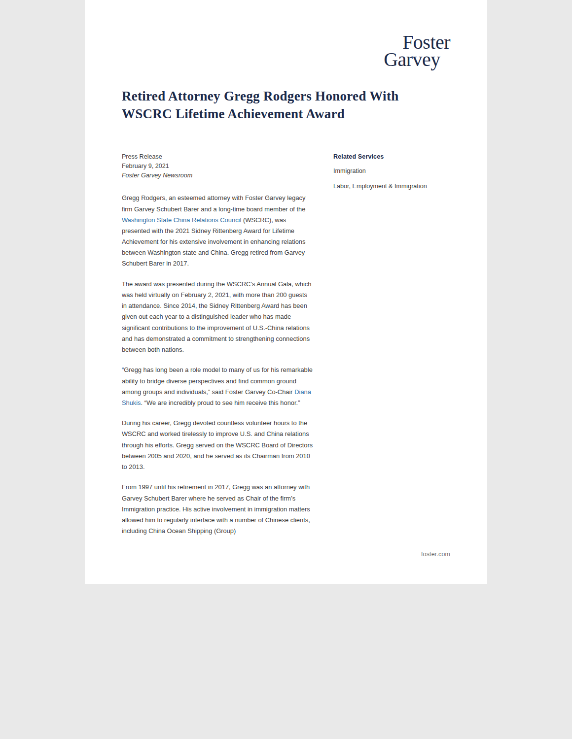Foster Garvey
Retired Attorney Gregg Rodgers Honored With WSCRC Lifetime Achievement Award
Press Release
February 9, 2021
Foster Garvey Newsroom
Gregg Rodgers, an esteemed attorney with Foster Garvey legacy firm Garvey Schubert Barer and a long-time board member of the Washington State China Relations Council (WSCRC), was presented with the 2021 Sidney Rittenberg Award for Lifetime Achievement for his extensive involvement in enhancing relations between Washington state and China. Gregg retired from Garvey Schubert Barer in 2017.
The award was presented during the WSCRC’s Annual Gala, which was held virtually on February 2, 2021, with more than 200 guests in attendance. Since 2014, the Sidney Rittenberg Award has been given out each year to a distinguished leader who has made significant contributions to the improvement of U.S.-China relations and has demonstrated a commitment to strengthening connections between both nations.
“Gregg has long been a role model to many of us for his remarkable ability to bridge diverse perspectives and find common ground among groups and individuals,” said Foster Garvey Co-Chair Diana Shukis. “We are incredibly proud to see him receive this honor.”
During his career, Gregg devoted countless volunteer hours to the WSCRC and worked tirelessly to improve U.S. and China relations through his efforts. Gregg served on the WSCRC Board of Directors between 2005 and 2020, and he served as its Chairman from 2010 to 2013.
From 1997 until his retirement in 2017, Gregg was an attorney with Garvey Schubert Barer where he served as Chair of the firm’s Immigration practice. His active involvement in immigration matters allowed him to regularly interface with a number of Chinese clients, including China Ocean Shipping (Group)
Related Services
Immigration
Labor, Employment & Immigration
foster.com